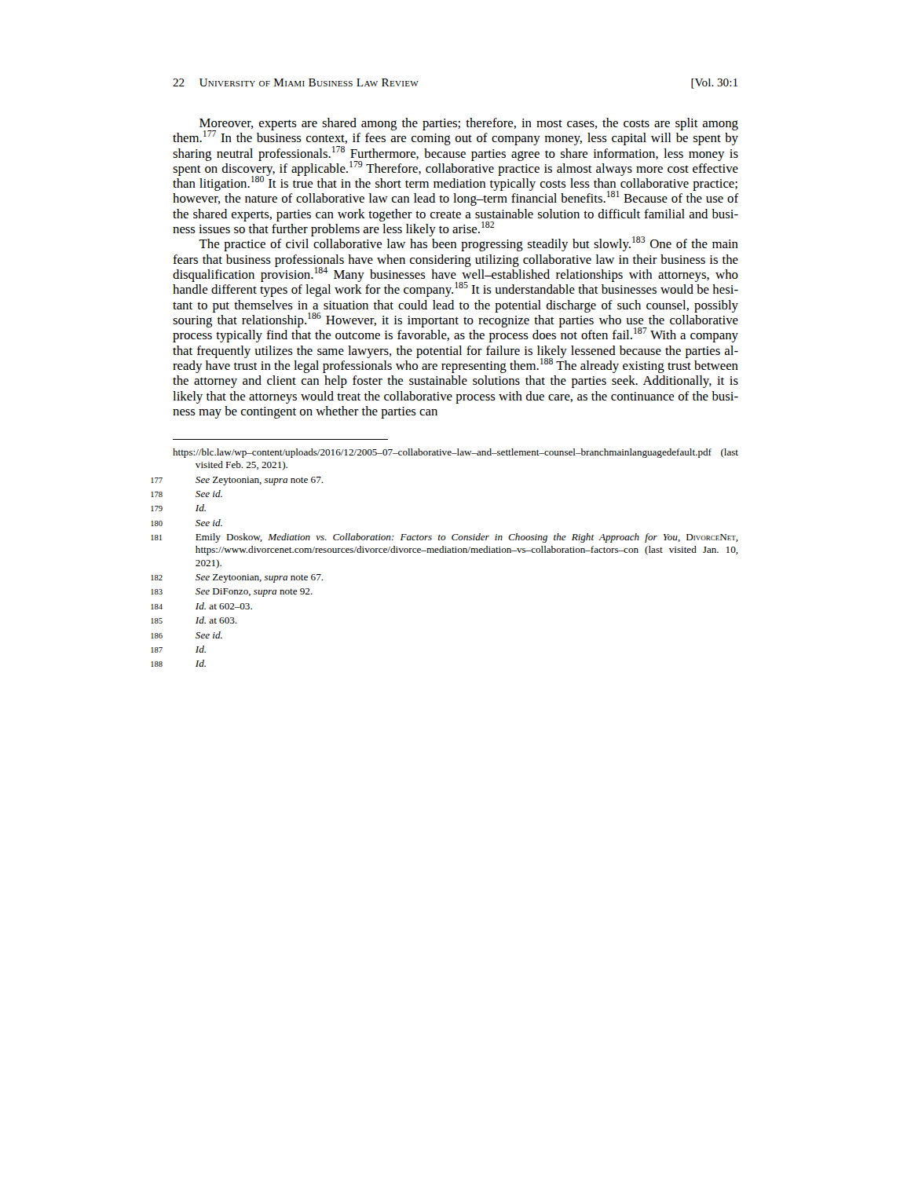22 University of Miami Business Law Review [Vol. 30:1
Moreover, experts are shared among the parties; therefore, in most cases, the costs are split among them.177 In the business context, if fees are coming out of company money, less capital will be spent by sharing neutral professionals.178 Furthermore, because parties agree to share information, less money is spent on discovery, if applicable.179 Therefore, collaborative practice is almost always more cost effective than litigation.180 It is true that in the short term mediation typically costs less than collaborative practice; however, the nature of collaborative law can lead to long–term financial benefits.181 Because of the use of the shared experts, parties can work together to create a sustainable solution to difficult familial and business issues so that further problems are less likely to arise.182
The practice of civil collaborative law has been progressing steadily but slowly.183 One of the main fears that business professionals have when considering utilizing collaborative law in their business is the disqualification provision.184 Many businesses have well–established relationships with attorneys, who handle different types of legal work for the company.185 It is understandable that businesses would be hesitant to put themselves in a situation that could lead to the potential discharge of such counsel, possibly souring that relationship.186 However, it is important to recognize that parties who use the collaborative process typically find that the outcome is favorable, as the process does not often fail.187 With a company that frequently utilizes the same lawyers, the potential for failure is likely lessened because the parties already have trust in the legal professionals who are representing them.188 The already existing trust between the attorney and client can help foster the sustainable solutions that the parties seek. Additionally, it is likely that the attorneys would treat the collaborative process with due care, as the continuance of the business may be contingent on whether the parties can
https://blc.law/wp–content/uploads/2016/12/2005–07–collaborative–law–and–settlement–counsel–branchmainlanguagedefault.pdf (last visited Feb. 25, 2021).
177 See Zeytoonian, supra note 67.
178 See id.
179 Id.
180 See id.
181 Emily Doskow, Mediation vs. Collaboration: Factors to Consider in Choosing the Right Approach for You, DivorceNet, https://www.divorcenet.com/resources/divorce/divorce–mediation/mediation–vs–collaboration–factors–con (last visited Jan. 10, 2021).
182 See Zeytoonian, supra note 67.
183 See DiFonzo, supra note 92.
184 Id. at 602–03.
185 Id. at 603.
186 See id.
187 Id.
188 Id.